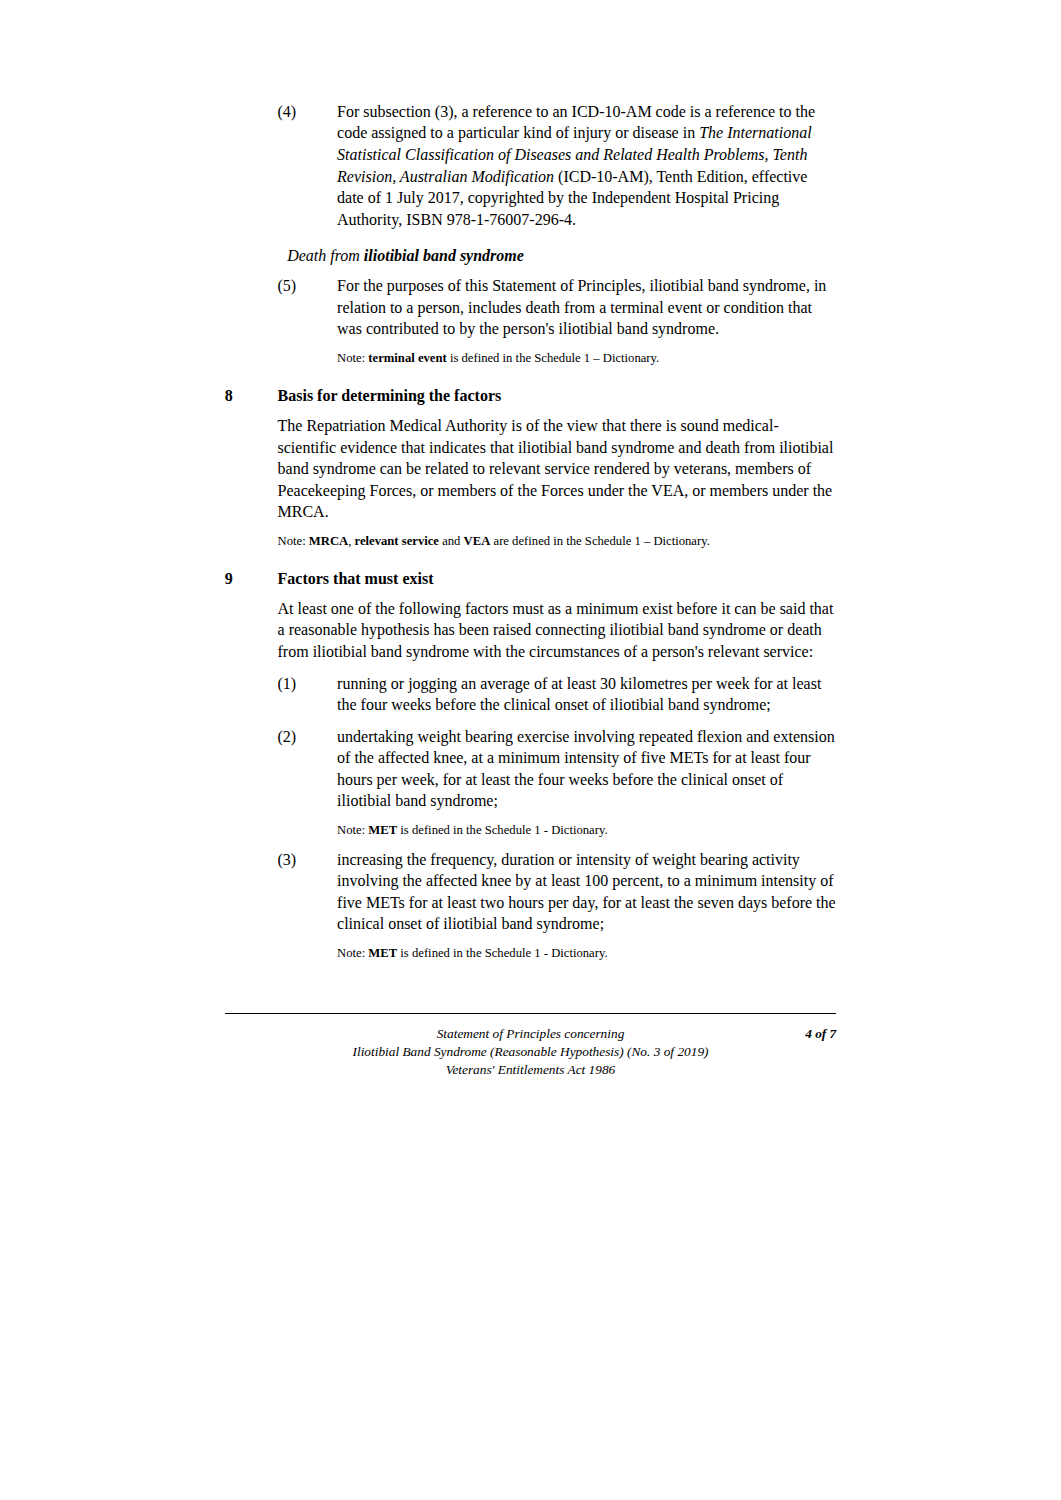(4) For subsection (3), a reference to an ICD-10-AM code is a reference to the code assigned to a particular kind of injury or disease in The International Statistical Classification of Diseases and Related Health Problems, Tenth Revision, Australian Modification (ICD-10-AM), Tenth Edition, effective date of 1 July 2017, copyrighted by the Independent Hospital Pricing Authority, ISBN 978-1-76007-296-4.
Death from iliotibial band syndrome
(5) For the purposes of this Statement of Principles, iliotibial band syndrome, in relation to a person, includes death from a terminal event or condition that was contributed to by the person's iliotibial band syndrome.
Note: terminal event is defined in the Schedule 1 – Dictionary.
8 Basis for determining the factors
The Repatriation Medical Authority is of the view that there is sound medical-scientific evidence that indicates that iliotibial band syndrome and death from iliotibial band syndrome can be related to relevant service rendered by veterans, members of Peacekeeping Forces, or members of the Forces under the VEA, or members under the MRCA.
Note: MRCA, relevant service and VEA are defined in the Schedule 1 – Dictionary.
9 Factors that must exist
At least one of the following factors must as a minimum exist before it can be said that a reasonable hypothesis has been raised connecting iliotibial band syndrome or death from iliotibial band syndrome with the circumstances of a person's relevant service:
(1) running or jogging an average of at least 30 kilometres per week for at least the four weeks before the clinical onset of iliotibial band syndrome;
(2) undertaking weight bearing exercise involving repeated flexion and extension of the affected knee, at a minimum intensity of five METs for at least four hours per week, for at least the four weeks before the clinical onset of iliotibial band syndrome;
Note: MET is defined in the Schedule 1 - Dictionary.
(3) increasing the frequency, duration or intensity of weight bearing activity involving the affected knee by at least 100 percent, to a minimum intensity of five METs for at least two hours per day, for at least the seven days before the clinical onset of iliotibial band syndrome;
Note: MET is defined in the Schedule 1 - Dictionary.
Statement of Principles concerning Iliotibial Band Syndrome (Reasonable Hypothesis) (No. 3 of 2019) Veterans' Entitlements Act 1986 4 of 7